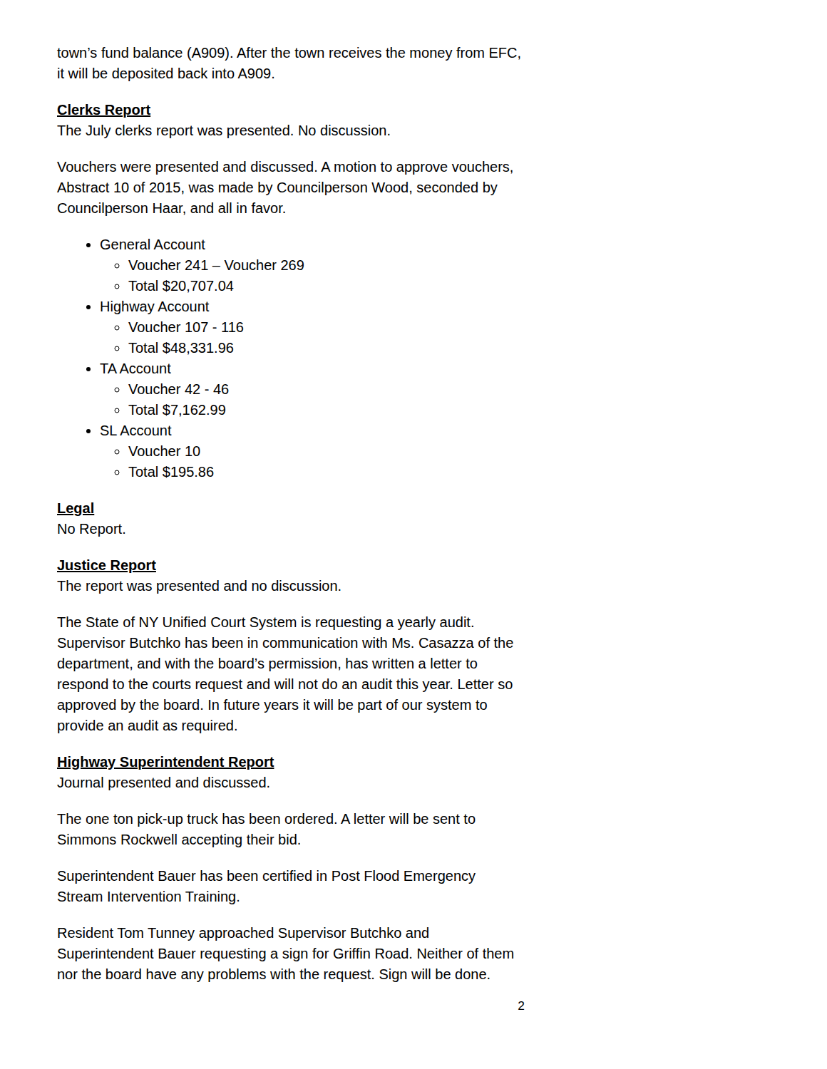town’s fund balance (A909). After the town receives the money from EFC, it will be deposited back into A909.
Clerks Report
The July clerks report was presented. No discussion.
Vouchers were presented and discussed. A motion to approve vouchers, Abstract 10 of 2015, was made by Councilperson Wood, seconded by Councilperson Haar, and all in favor.
General Account
Voucher 241 – Voucher 269
Total $20,707.04
Highway Account
Voucher 107 - 116
Total $48,331.96
TA Account
Voucher 42 - 46
Total $7,162.99
SL Account
Voucher 10
Total $195.86
Legal
No Report.
Justice Report
The report was presented and no discussion.
The State of NY Unified Court System is requesting a yearly audit. Supervisor Butchko has been in communication with Ms. Casazza of the department, and with the board’s permission, has written a letter to respond to the courts request and will not do an audit this year. Letter so approved by the board. In future years it will be part of our system to provide an audit as required.
Highway Superintendent Report
Journal presented and discussed.
The one ton pick-up truck has been ordered. A letter will be sent to Simmons Rockwell accepting their bid.
Superintendent Bauer has been certified in Post Flood Emergency Stream Intervention Training.
Resident Tom Tunney approached Supervisor Butchko and Superintendent Bauer requesting a sign for Griffin Road. Neither of them nor the board have any problems with the request. Sign will be done.
2